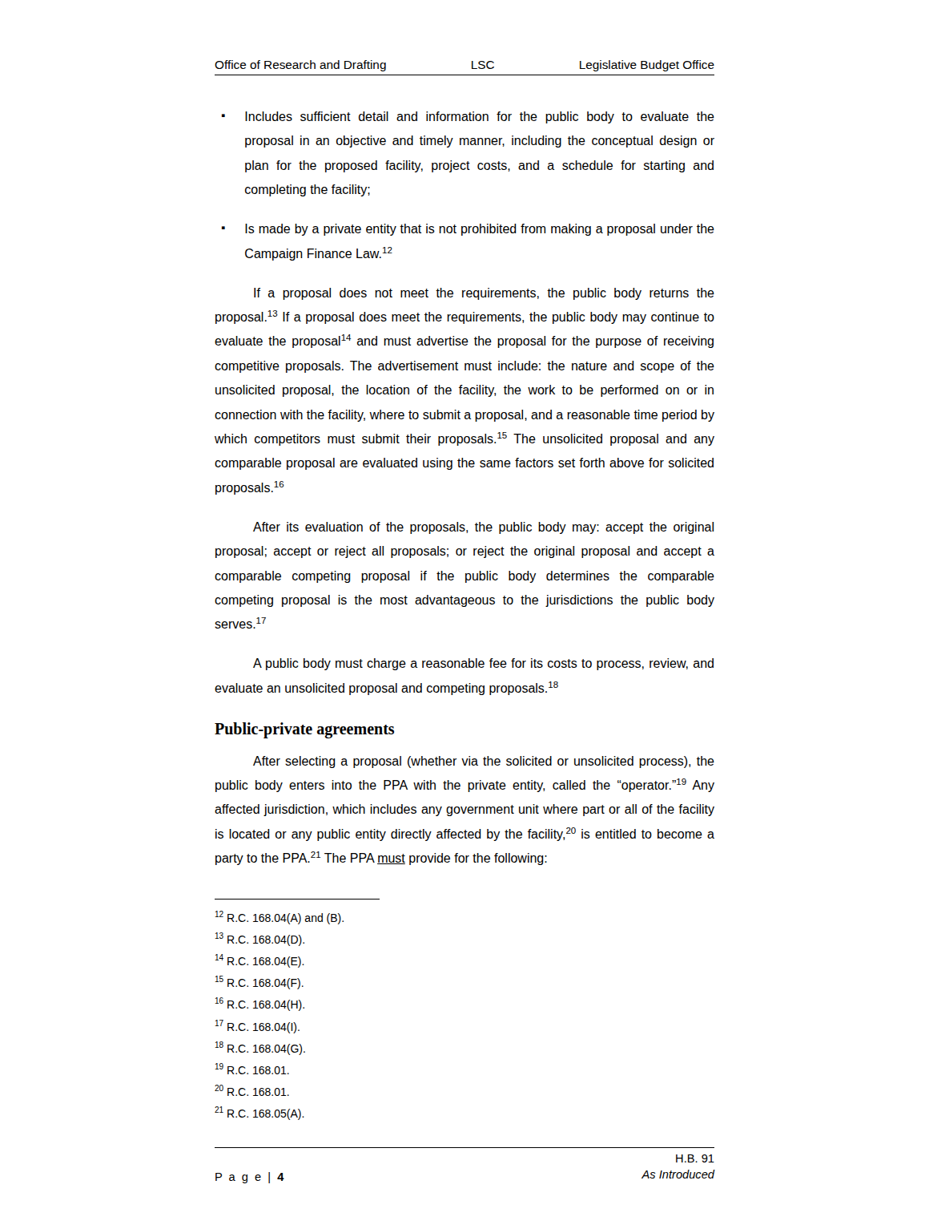Office of Research and Drafting
LSC
Legislative Budget Office
Includes sufficient detail and information for the public body to evaluate the proposal in an objective and timely manner, including the conceptual design or plan for the proposed facility, project costs, and a schedule for starting and completing the facility;
Is made by a private entity that is not prohibited from making a proposal under the Campaign Finance Law.12
If a proposal does not meet the requirements, the public body returns the proposal.13 If a proposal does meet the requirements, the public body may continue to evaluate the proposal14 and must advertise the proposal for the purpose of receiving competitive proposals. The advertisement must include: the nature and scope of the unsolicited proposal, the location of the facility, the work to be performed on or in connection with the facility, where to submit a proposal, and a reasonable time period by which competitors must submit their proposals.15 The unsolicited proposal and any comparable proposal are evaluated using the same factors set forth above for solicited proposals.16
After its evaluation of the proposals, the public body may: accept the original proposal; accept or reject all proposals; or reject the original proposal and accept a comparable competing proposal if the public body determines the comparable competing proposal is the most advantageous to the jurisdictions the public body serves.17
A public body must charge a reasonable fee for its costs to process, review, and evaluate an unsolicited proposal and competing proposals.18
Public-private agreements
After selecting a proposal (whether via the solicited or unsolicited process), the public body enters into the PPA with the private entity, called the “operator.”19 Any affected jurisdiction, which includes any government unit where part or all of the facility is located or any public entity directly affected by the facility,20 is entitled to become a party to the PPA.21 The PPA must provide for the following:
12 R.C. 168.04(A) and (B).
13 R.C. 168.04(D).
14 R.C. 168.04(E).
15 R.C. 168.04(F).
16 R.C. 168.04(H).
17 R.C. 168.04(I).
18 R.C. 168.04(G).
19 R.C. 168.01.
20 R.C. 168.01.
21 R.C. 168.05(A).
P a g e | 4
H.B. 91
As Introduced